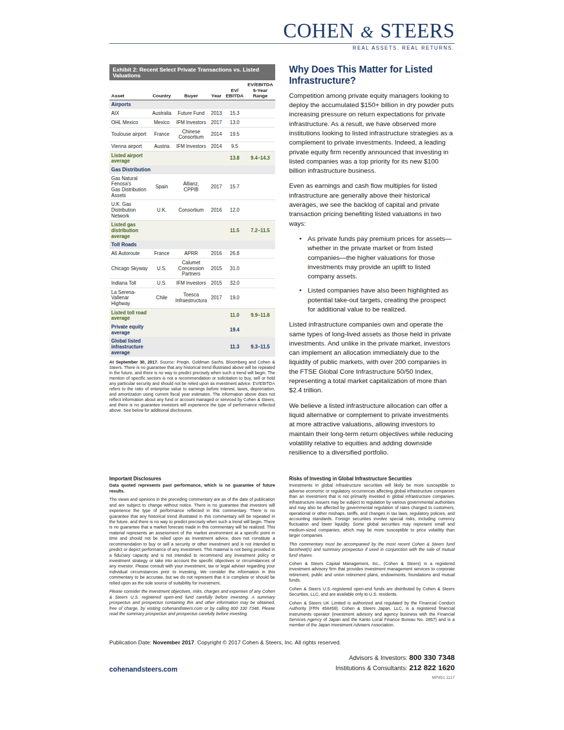COHEN & STEERS
REAL ASSETS. REAL RETURNS.
Exhibit 2: Recent Select Private Transactions vs. Listed Valuations
| Asset | Country | Buyer | Year | EV/ EBITDA | EV/EBITDA 5-Year Range |
| --- | --- | --- | --- | --- | --- |
| Airports |
| AIX | Australia | Future Fund | 2013 | 15.3 | |
| OHL Mexico | Mexico | IFM Investors | 2017 | 13.0 | |
| Toulouse airport | France | Chinese Consortium | 2014 | 19.5 | |
| Vienna airport | Austria | IFM Investors | 2014 | 9.5 | |
| Listed airport average | | | | 13.8 | 9.4–14.3 |
| Gas Distribution |
| Gas Natural Fenosa's Gas Distribution Assets | Spain | Allianz, CPPIB | 2017 | 15.7 | |
| U.K. Gas Distribution Network | U.K. | Consortium | 2016 | 12.0 | |
| Listed gas distribution average | | | | 11.5 | 7.2–11.5 |
| Toll Roads |
| A6 Autoroute | France | APRR | 2016 | 26.8 | |
| Chicago Skyway | U.S. | Calumet Concession Partners | 2015 | 31.0 | |
| Indiana Toll | U.S. | IFM Investors | 2015 | 32.0 | |
| La Serena-Vallenar Highway | Chile | Toesca Infraestructura | 2017 | 19.0 | |
| Listed toll road average | | | | 11.0 | 9.9–11.8 |
| Private equity average | | | | 19.4 | |
| Global listed infrastructure average | | | | 11.3 | 9.3–11.5 |
At September 30, 2017. Source: Preqin, Goldman Sachs, Bloomberg and Cohen & Steers. There is no guarantee that any historical trend illustrated above will be repeated in the future, and there is no way to predict precisely when such a trend will begin. The mention of specific sectors is not a recommendation or solicitation to buy, sell or hold any particular security and should not be relied upon as investment advice. EV/EBITDA refers to the ratio of enterprise value to earnings before interest, taxes, depreciation, and amortization using current fiscal year estimates. The information above does not reflect information about any fund or account managed or serviced by Cohen & Steers, and there is no guarantee investors will experience the type of performance reflected above. See below for additional disclosures.
Why Does This Matter for Listed Infrastructure?
Competition among private equity managers looking to deploy the accumulated $150+ billion in dry powder puts increasing pressure on return expectations for private infrastructure. As a result, we have observed more institutions looking to listed infrastructure strategies as a complement to private investments. Indeed, a leading private equity firm recently announced that investing in listed companies was a top priority for its new $100 billion infrastructure business.
Even as earnings and cash flow multiples for listed infrastructure are generally above their historical averages, we see the backlog of capital and private transaction pricing benefiting listed valuations in two ways:
As private funds pay premium prices for assets—whether in the private market or from listed companies—the higher valuations for those investments may provide an uplift to listed company assets.
Listed companies have also been highlighted as potential take-out targets, creating the prospect for additional value to be realized.
Listed infrastructure companies own and operate the same types of long-lived assets as those held in private investments. And unlike in the private market, investors can implement an allocation immediately due to the liquidity of public markets, with over 200 companies in the FTSE Global Core Infrastructure 50/50 Index, representing a total market capitalization of more than $2.4 trillion.
We believe a listed infrastructure allocation can offer a liquid alternative or complement to private investments at more attractive valuations, allowing investors to maintain their long-term return objectives while reducing volatility relative to equities and adding downside resilience to a diversified portfolio.
Important Disclosures
Data quoted represents past performance, which is no guarantee of future results.
The views and opinions in the preceding commentary are as of the date of publication and are subject to change without notice. There is no guarantee that investors will experience the type of performance reflected in this commentary. There is no guarantee that any historical trend illustrated in this commentary will be repeated in the future, and there is no way to predict precisely when such a trend will begin. There is no guarantee that a market forecast made in this commentary will be realized. This material represents an assessment of the market environment at a specific point in time and should not be relied upon as investment advice, does not constitute a recommendation to buy or sell a security or other investment and is not intended to predict or depict performance of any investment. This material is not being provided in a fiduciary capacity and is not intended to recommend any investment policy or investment strategy or take into account the specific objectives or circumstances of any investor. Please consult with your investment, tax or legal adviser regarding your individual circumstances prior to investing. We consider the information in this commentary to be accurate, but we do not represent that it is complete or should be relied upon as the sole source of suitability for investment.
Please consider the investment objectives, risks, charges and expenses of any Cohen & Steers U.S. registered open-end fund carefully before investing. A summary prospectus and prospectus containing this and other information may be obtained, free of charge, by visiting cohenandsteers.com or by calling 800 330 7348. Please read the summary prospectus and prospectus carefully before investing.
Risks of Investing in Global Infrastructure Securities
Investments in global infrastructure securities will likely be more susceptible to adverse economic or regulatory occurrences affecting global infrastructure companies than an investment that is not primarily invested in global infrastructure companies. Infrastructure issuers may be subject to regulation by various governmental authorities and may also be affected by governmental regulation of rates charged to customers, operational or other mishaps, tariffs, and changes in tax laws, regulatory policies, and accounting standards. Foreign securities involve special risks, including currency fluctuation and lower liquidity. Some global securities may represent small and medium-sized companies, which may be more susceptible to price volatility than larger companies.
This commentary must be accompanied by the most recent Cohen & Steers fund factsheet(s) and summary prospectus if used in conjunction with the sale of mutual fund shares.
Cohen & Steers Capital Management, Inc., (Cohen & Steers) is a registered investment advisory firm that provides investment management services to corporate retirement, public and union retirement plans, endowments, foundations and mutual funds.
Cohen & Steers U.S.-registered open-end funds are distributed by Cohen & Steers Securities, LLC, and are available only to U.S. residents.
Cohen & Steers UK Limited is authorized and regulated by the Financial Conduct Authority (FRN 458459). Cohen & Steers Japan, LLC, is a registered financial instruments operator (investment advisory and agency business with the Financial Services Agency of Japan and the Kanto Local Finance Bureau No. 2857) and is a member of the Japan Investment Advisers Association.
Publication Date: November 2017. Copyright © 2017 Cohen & Steers, Inc. All rights reserved.
cohenandsteers.com
Advisors & Investors: 800 330 7348
Institutions & Consultants: 212 822 1620
MP851 1117